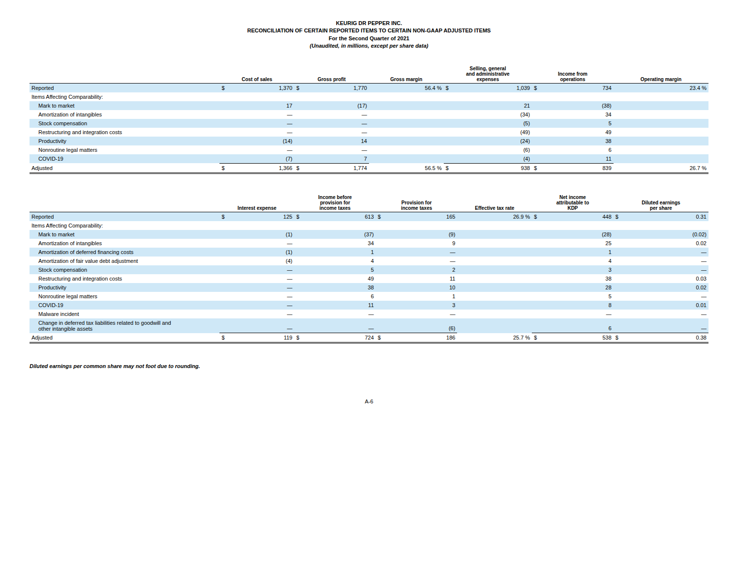KEURIG DR PEPPER INC.
RECONCILIATION OF CERTAIN REPORTED ITEMS TO CERTAIN NON-GAAP ADJUSTED ITEMS
For the Second Quarter of 2021
(Unaudited, in millions, except per share data)
| | Cost of sales | Gross profit | Gross margin | Selling, general and administrative expenses | Income from operations | Operating margin |
| --- | --- | --- | --- | --- | --- | --- |
| Reported | $ | 1,370 | $ | 1,770 | 56.4 % | $ | 1,039 | $ | 734 | 23.4 % |
| Items Affecting Comparability: | | | | | | | | | | |
| Mark to market | | 17 | | (17) | | | 21 | | (38) | |
| Amortization of intangibles | | — | | — | | | (34) | | 34 | |
| Stock compensation | | — | | — | | | (5) | | 5 | |
| Restructuring and integration costs | | — | | — | | | (49) | | 49 | |
| Productivity | | (14) | | 14 | | | (24) | | 38 | |
| Nonroutine legal matters | | — | | — | | | (6) | | 6 | |
| COVID-19 | | (7) | | 7 | | | (4) | | 11 | |
| Adjusted | $ | 1,366 | $ | 1,774 | 56.5 % | $ | 938 | $ | 839 | 26.7 % |
| | Interest expense | Income before provision for income taxes | Provision for income taxes | Effective tax rate | Net income attributable to KDP | Diluted earnings per share |
| --- | --- | --- | --- | --- | --- | --- |
| Reported | $ | 125 | $ | 613 | $ | 165 | 26.9 % | $ | 448 | $ | 0.31 |
| Items Affecting Comparability: | | | | | | | | | | | |
| Mark to market | | (1) | | (37) | | (9) | | | (28) | | (0.02) |
| Amortization of intangibles | | — | | 34 | | 9 | | | 25 | | 0.02 |
| Amortization of deferred financing costs | | (1) | | 1 | | — | | | 1 | | — |
| Amortization of fair value debt adjustment | | (4) | | 4 | | — | | | 4 | | — |
| Stock compensation | | — | | 5 | | 2 | | | 3 | | — |
| Restructuring and integration costs | | — | | 49 | | 11 | | | 38 | | 0.03 |
| Productivity | | — | | 38 | | 10 | | | 28 | | 0.02 |
| Nonroutine legal matters | | — | | 6 | | 1 | | | 5 | | — |
| COVID-19 | | — | | 11 | | 3 | | | 8 | | 0.01 |
| Malware incident | | — | | — | | — | | | — | | — |
| Change in deferred tax liabilities related to goodwill and other intangible assets | | — | | — | | (6) | | | 6 | | — |
| Adjusted | $ | 119 | $ | 724 | $ | 186 | 25.7 % | $ | 538 | $ | 0.38 |
Diluted earnings per common share may not foot due to rounding.
A-6